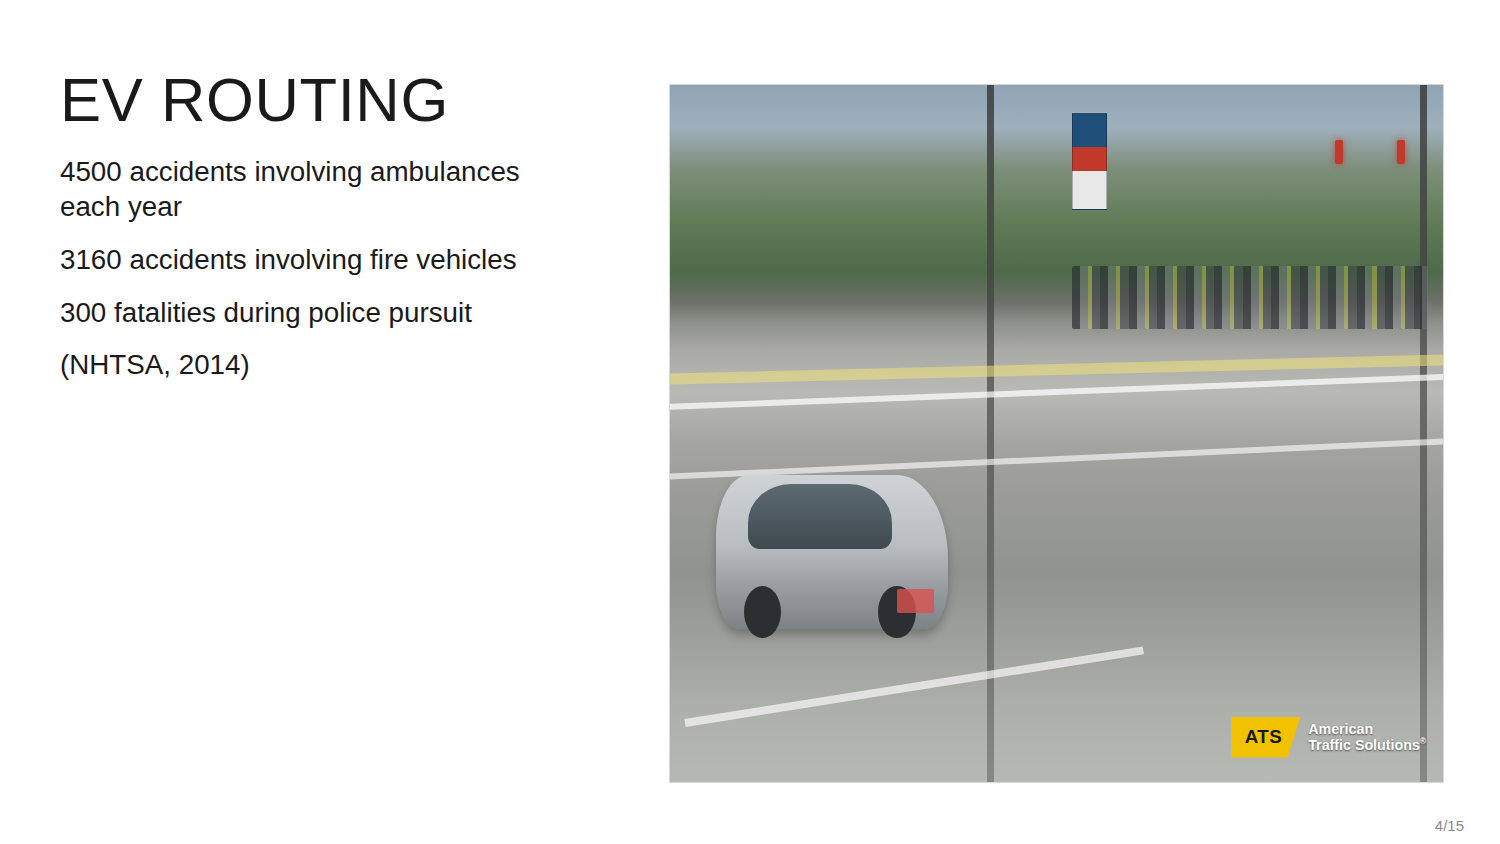EV ROUTING
4500 accidents involving ambulances each year
3160 accidents involving fire vehicles
300 fatalities during police pursuit
(NHTSA, 2014)
ATS
American
Traffic Solutions®
4/15